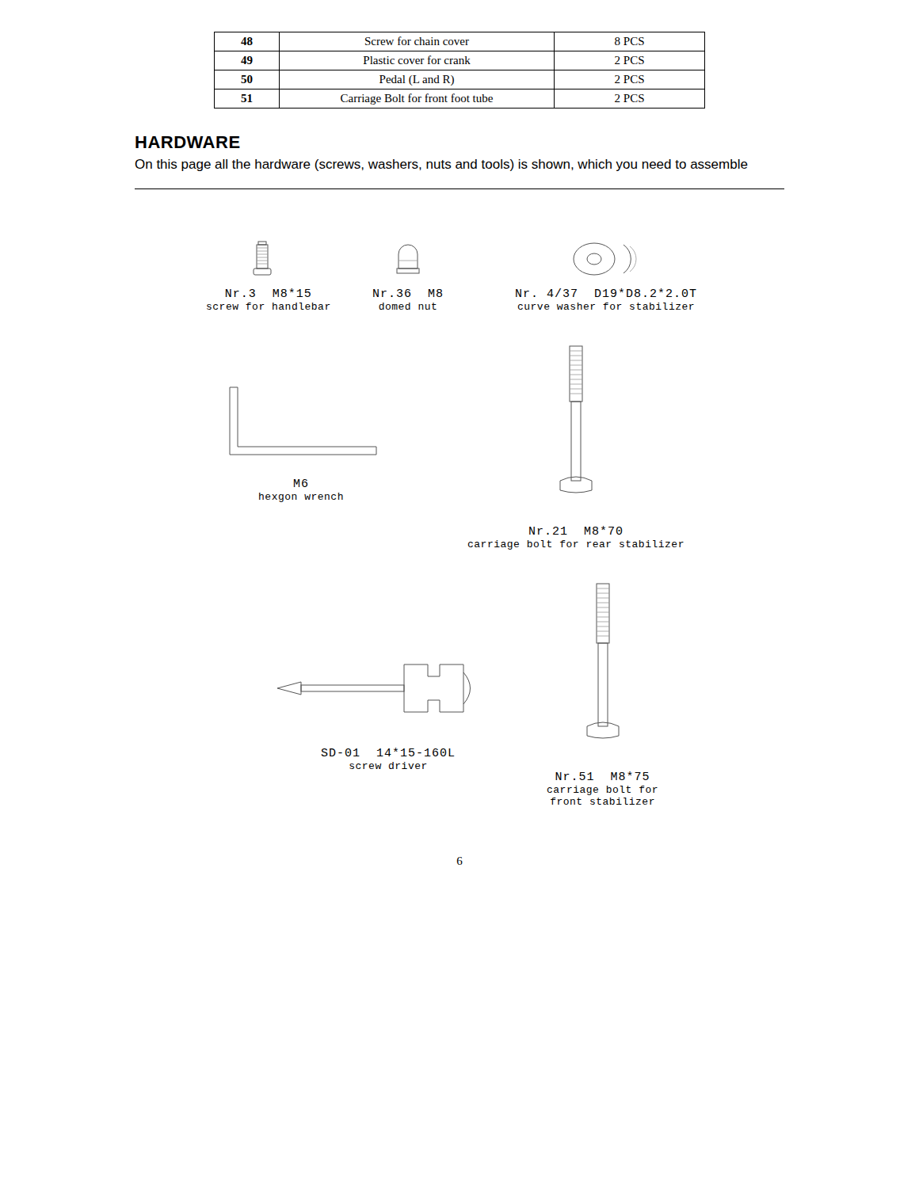| 48 | Screw for chain cover | 8 PCS |
| 49 | Plastic cover for crank | 2 PCS |
| 50 | Pedal (L and R) | 2 PCS |
| 51 | Carriage Bolt for front foot tube | 2 PCS |
HARDWARE
On this page all the hardware (screws, washers, nuts and tools) is shown, which you need to assemble
Nr.3 M8*15
screw for handlebar
Nr.36 M8
domed nut
Nr. 4/37 D19*D8.2*2.0T
curve washer for stabilizer
M6
hexgon wrench
Nr.21 M8*70
carriage bolt for rear stabilizer
SD-01 14*15-160L
screw driver
Nr.51 M8*75
carriage bolt for
front stabilizer
6